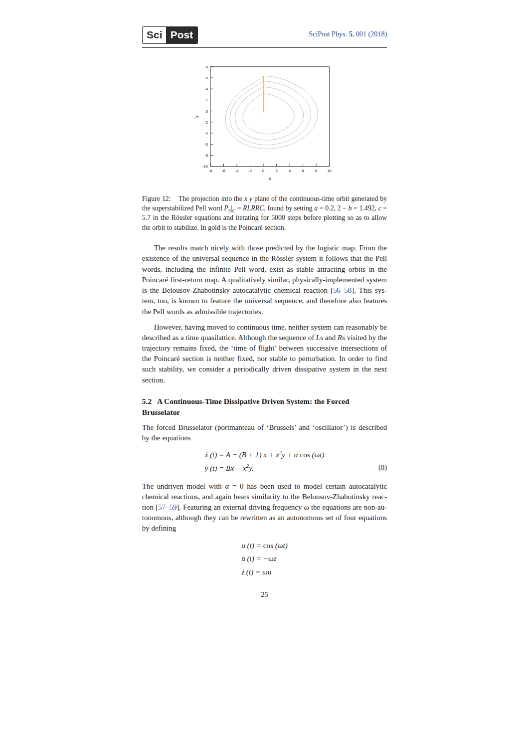Sci Post
SciPost Phys. 5, 001 (2018)
8 6 4 2 0 -2 -4 -6 -8 -10 -8 -6 -4 -2 0 2 4 6 8 10 x y
Figure 12: The projection into the x y plane of the continuous-time orbit generated by the superstabilized Pell word P5|C = RLRRC, found by setting a = 0.2, 2 − b = 1.492, c = 5.7 in the Rössler equations and iterating for 5000 steps before plotting so as to allow the orbit to stabilize. In gold is the Poincaré section.
The results match nicely with those predicted by the logistic map. From the existence of the universal sequence in the Rössler system it follows that the Pell words, including the infinite Pell word, exist as stable attracting orbits in the Poincaré first-return map. A qualitatively similar, physically-implemented system is the Belousov-Zhabotinsky autocatalytic chemical reaction [56–58]. This system, too, is known to feature the universal sequence, and therefore also features the Pell words as admissible trajectories.
However, having moved to continuous time, neither system can reasonably be described as a time quasilattice. Although the sequence of Ls and Rs visited by the trajectory remains fixed, the ‘time of flight’ between successive intersections of the Poincaré section is neither fixed, nor stable to perturbation. In order to find such stability, we consider a periodically driven dissipative system in the next section.
5.2 A Continuous-Time Dissipative Driven System: the Forced Brusselator
The forced Brusselator (portmanteau of ‘Brussels’ and ‘oscillator’) is described by the equations
ẋ (t) = A − (B + 1) x + x2y + α cos (ωt) ẏ (t) = Bx − x2y. (8)
The undriven model with α = 0 has been used to model certain autocatalytic chemical reactions, and again bears similarity to the Belousov-Zhabotinsky reaction [57–59]. Featuring an external driving frequency ω the equations are non-autonomous, although they can be rewritten as an autonomous set of four equations by defining
u (t) = cos (ωt) u̇ (t) = −ωz ż (t) = ωu
25